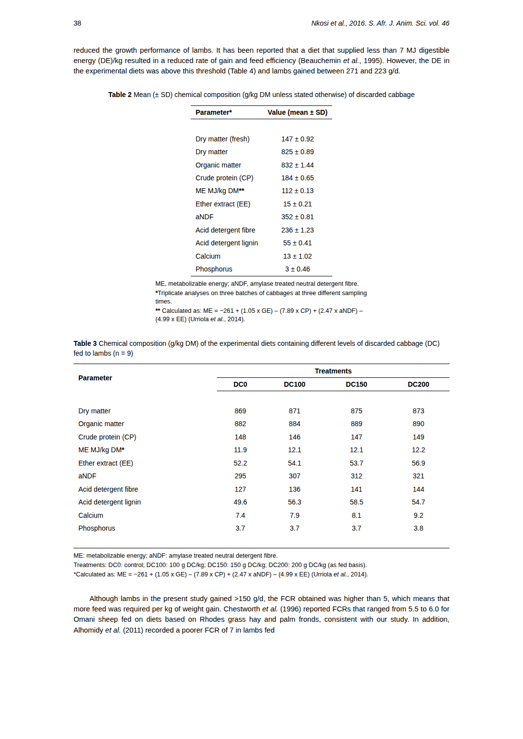38 Nkosi et al., 2016. S. Afr. J. Anim. Sci. vol. 46
reduced the growth performance of lambs. It has been reported that a diet that supplied less than 7 MJ digestible energy (DE)/kg resulted in a reduced rate of gain and feed efficiency (Beauchemin et al., 1995). However, the DE in the experimental diets was above this threshold (Table 4) and lambs gained between 271 and 223 g/d.
Table 2 Mean (± SD) chemical composition (g/kg DM unless stated otherwise) of discarded cabbage
| Parameter* | Value (mean ± SD) |
| --- | --- |
| Dry matter (fresh) | 147 ± 0.92 |
| Dry matter | 825 ± 0.89 |
| Organic matter | 832 ± 1.44 |
| Crude protein (CP) | 184 ± 0.65 |
| ME MJ/kg DM ** | 112 ± 0.13 |
| Ether extract (EE) | 15 ± 0.21 |
| aNDF | 352 ± 0.81 |
| Acid detergent fibre | 236 ± 1.23 |
| Acid detergent lignin | 55 ± 0.41 |
| Calcium | 13 ± 1.02 |
| Phosphorus | 3 ± 0.46 |
ME, metabolizable energy; aNDF, amylase treated neutral detergent fibre.
*Triplicate analyses on three batches of cabbages at three different sampling times.
** Calculated as: ME = −261 + (1.05 x GE) – (7.89 x CP) + (2.47 x aNDF) – (4.99 x EE) (Urriola et al., 2014).
Table 3 Chemical composition (g/kg DM) of the experimental diets containing different levels of discarded cabbage (DC) fed to lambs (n = 9)
| Parameter | Treatments |
| --- | --- |
| DC0 | DC100 | DC150 | DC200 |
| Dry matter | 869 | 871 | 875 | 873 |
| Organic matter | 882 | 884 | 889 | 890 |
| Crude protein (CP) | 148 | 146 | 147 | 149 |
| ME MJ/kg DM * | 11.9 | 12.1 | 12.1 | 12.2 |
| Ether extract (EE) | 52.2 | 54.1 | 53.7 | 56.9 |
| aNDF | 295 | 307 | 312 | 321 |
| Acid detergent fibre | 127 | 136 | 141 | 144 |
| Acid detergent lignin | 49.6 | 56.3 | 58.5 | 54.7 |
| Calcium | 7.4 | 7.9 | 8.1 | 9.2 |
| Phosphorus | 3.7 | 3.7 | 3.7 | 3.8 |
ME: metabolizable energy; aNDF: amylase treated neutral detergent fibre.
Treatments: DC0: control; DC100: 100 g DC/kg; DC150: 150 g DC/kg; DC200: 200 g DC/kg (as fed basis).
*Calculated as: ME = −261 + (1.05 x GE) – (7.89 x CP) + (2.47 x aNDF) – (4.99 x EE) (Urriola et al., 2014).
Although lambs in the present study gained >150 g/d, the FCR obtained was higher than 5, which means that more feed was required per kg of weight gain. Chestworth et al. (1996) reported FCRs that ranged from 5.5 to 6.0 for Omani sheep fed on diets based on Rhodes grass hay and palm fronds, consistent with our study. In addition, Alhomidy et al. (2011) recorded a poorer FCR of 7 in lambs fed